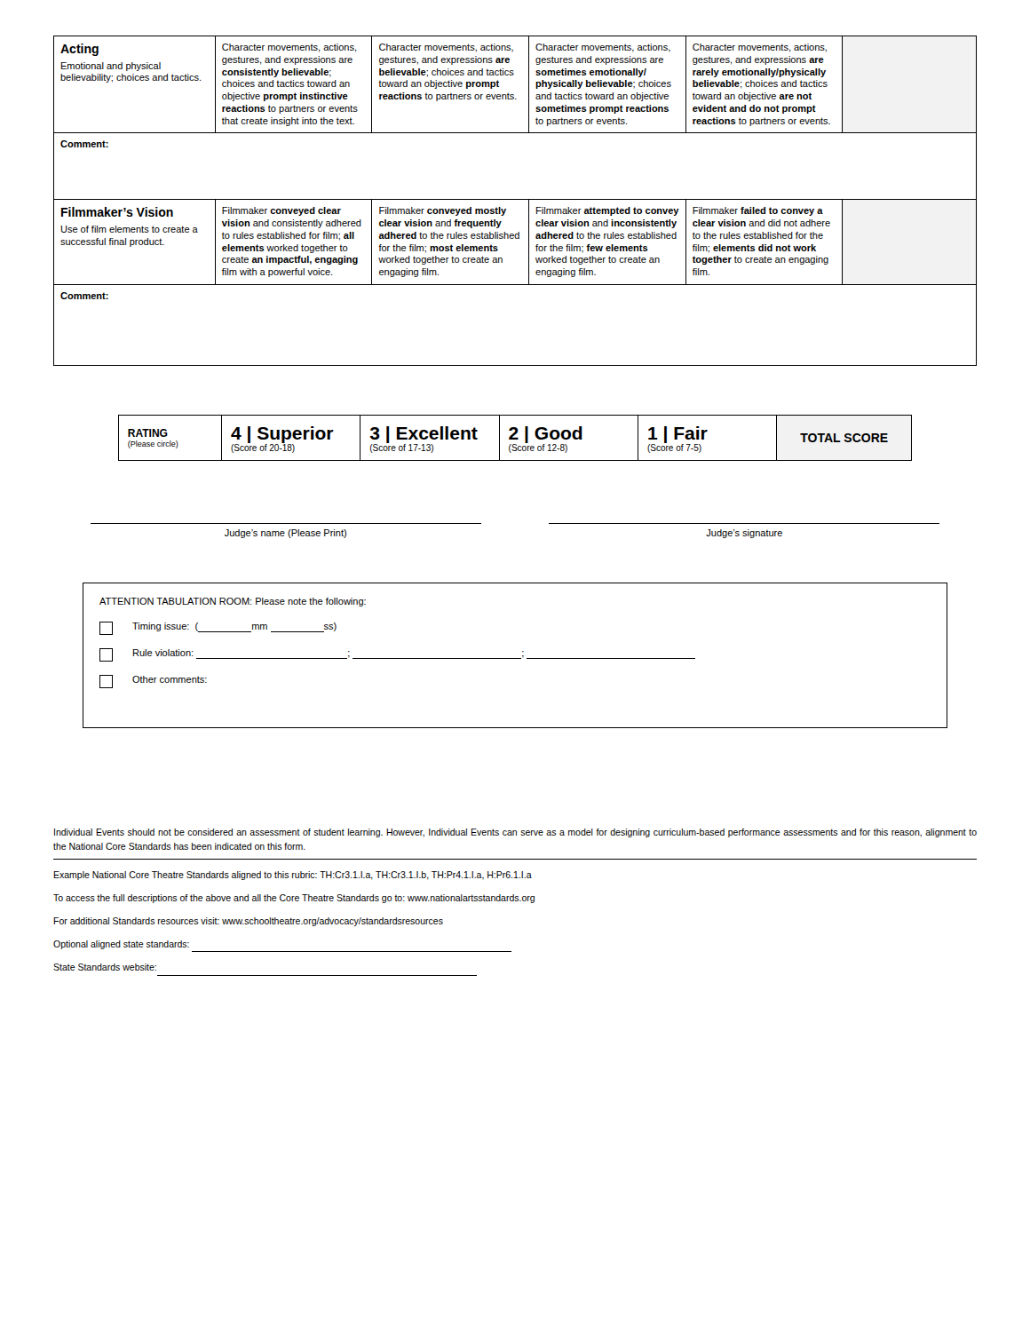| Acting Emotional and physical believability; choices and tactics. | Character movements, actions, gestures, and expressions are consistently believable ; choices and tactics toward an objective prompt instinctive reactions to partners or events that create insight into the text. | Character movements, actions, gestures, and expressions are believable ; choices and tactics toward an objective prompt reactions to partners or events. | Character movements, actions, gestures and expressions are sometimes emotionally/ physically believable ; choices and tactics toward an objective sometimes prompt reactions to partners or events. | Character movements, actions, gestures, and expressions are rarely emotionally/physically believable ; choices and tactics toward an objective are not evident and do not prompt reactions to partners or events. | |
| Comment: |
| Filmmaker’s Vision Use of film elements to create a successful final product. | Filmmaker conveyed clear vision and consistently adhered to rules established for film; all elements worked together to create an impactful, engaging film with a powerful voice. | Filmmaker conveyed mostly clear vision and frequently adhered to the rules established for the film; most elements worked together to create an engaging film. | Filmmaker attempted to convey clear vision and inconsistently adhered to the rules established for the film; few elements worked together to create an engaging film. | Filmmaker failed to convey a clear vision and did not adhere to the rules established for the film; elements did not work together to create an engaging film. | |
| Comment: |
| RATING (Please circle) | 4 / Superior (Score of 20-18) | 3 / Excellent (Score of 17-13) | 2 / Good (Score of 12-8) | 1 / Fair (Score of 7-5) | TOTAL SCORE |
Judge’s name (Please Print)
Judge’s signature
ATTENTION TABULATION ROOM: Please note the following:
Timing issue: ( mm ss)
Rule violation: ; ;
Other comments:
Individual Events should not be considered an assessment of student learning. However, Individual Events can serve as a model for designing curriculum-based performance assessments and for this reason, alignment to the National Core Standards has been indicated on this form.
Example National Core Theatre Standards aligned to this rubric: TH:Cr3.1.I.a, TH:Cr3.1.I.b, TH:Pr4.1.I.a, H:Pr6.1.I.a
To access the full descriptions of the above and all the Core Theatre Standards go to: www.nationalartsstandards.org
For additional Standards resources visit: www.schooltheatre.org/advocacy/standardsresources
Optional aligned state standards:
State Standards website: